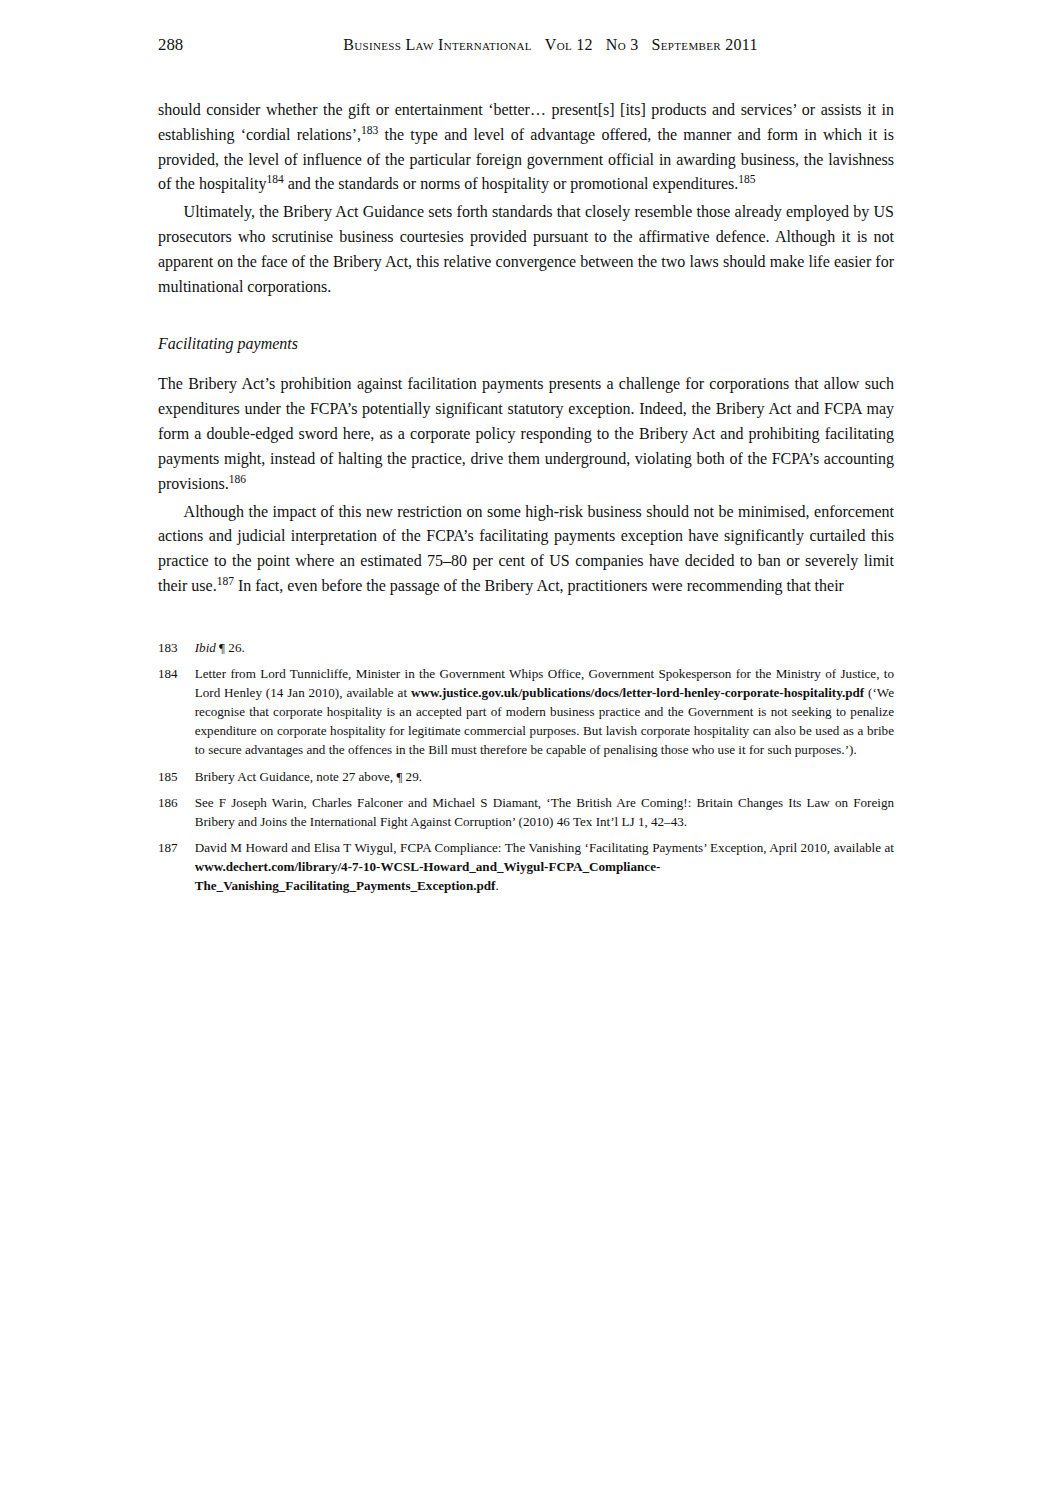288 Business Law International Vol 12 No 3 September 2011
should consider whether the gift or entertainment ‘better… present[s] [its] products and services’ or assists it in establishing ‘cordial relations’,183 the type and level of advantage offered, the manner and form in which it is provided, the level of influence of the particular foreign government official in awarding business, the lavishness of the hospitality184 and the standards or norms of hospitality or promotional expenditures.185
Ultimately, the Bribery Act Guidance sets forth standards that closely resemble those already employed by US prosecutors who scrutinise business courtesies provided pursuant to the affirmative defence. Although it is not apparent on the face of the Bribery Act, this relative convergence between the two laws should make life easier for multinational corporations.
Facilitating payments
The Bribery Act’s prohibition against facilitation payments presents a challenge for corporations that allow such expenditures under the FCPA’s potentially significant statutory exception. Indeed, the Bribery Act and FCPA may form a double-edged sword here, as a corporate policy responding to the Bribery Act and prohibiting facilitating payments might, instead of halting the practice, drive them underground, violating both of the FCPA’s accounting provisions.186
Although the impact of this new restriction on some high-risk business should not be minimised, enforcement actions and judicial interpretation of the FCPA’s facilitating payments exception have significantly curtailed this practice to the point where an estimated 75–80 per cent of US companies have decided to ban or severely limit their use.187 In fact, even before the passage of the Bribery Act, practitioners were recommending that their
183 Ibid ¶ 26.
184 Letter from Lord Tunnicliffe, Minister in the Government Whips Office, Government Spokesperson for the Ministry of Justice, to Lord Henley (14 Jan 2010), available at www.justice.gov.uk/publications/docs/letter-lord-henley-corporate-hospitality.pdf (‘We recognise that corporate hospitality is an accepted part of modern business practice and the Government is not seeking to penalize expenditure on corporate hospitality for legitimate commercial purposes. But lavish corporate hospitality can also be used as a bribe to secure advantages and the offences in the Bill must therefore be capable of penalising those who use it for such purposes.’).
185 Bribery Act Guidance, note 27 above, ¶ 29.
186 See F Joseph Warin, Charles Falconer and Michael S Diamant, ‘The British Are Coming!: Britain Changes Its Law on Foreign Bribery and Joins the International Fight Against Corruption’ (2010) 46 Tex Int’l LJ 1, 42–43.
187 David M Howard and Elisa T Wiygul, FCPA Compliance: The Vanishing ‘Facilitating Payments’ Exception, April 2010, available at www.dechert.com/library/4-7-10-WCSL-Howard_and_Wiygul-FCPA_Compliance-The_Vanishing_Facilitating_Payments_Exception.pdf.